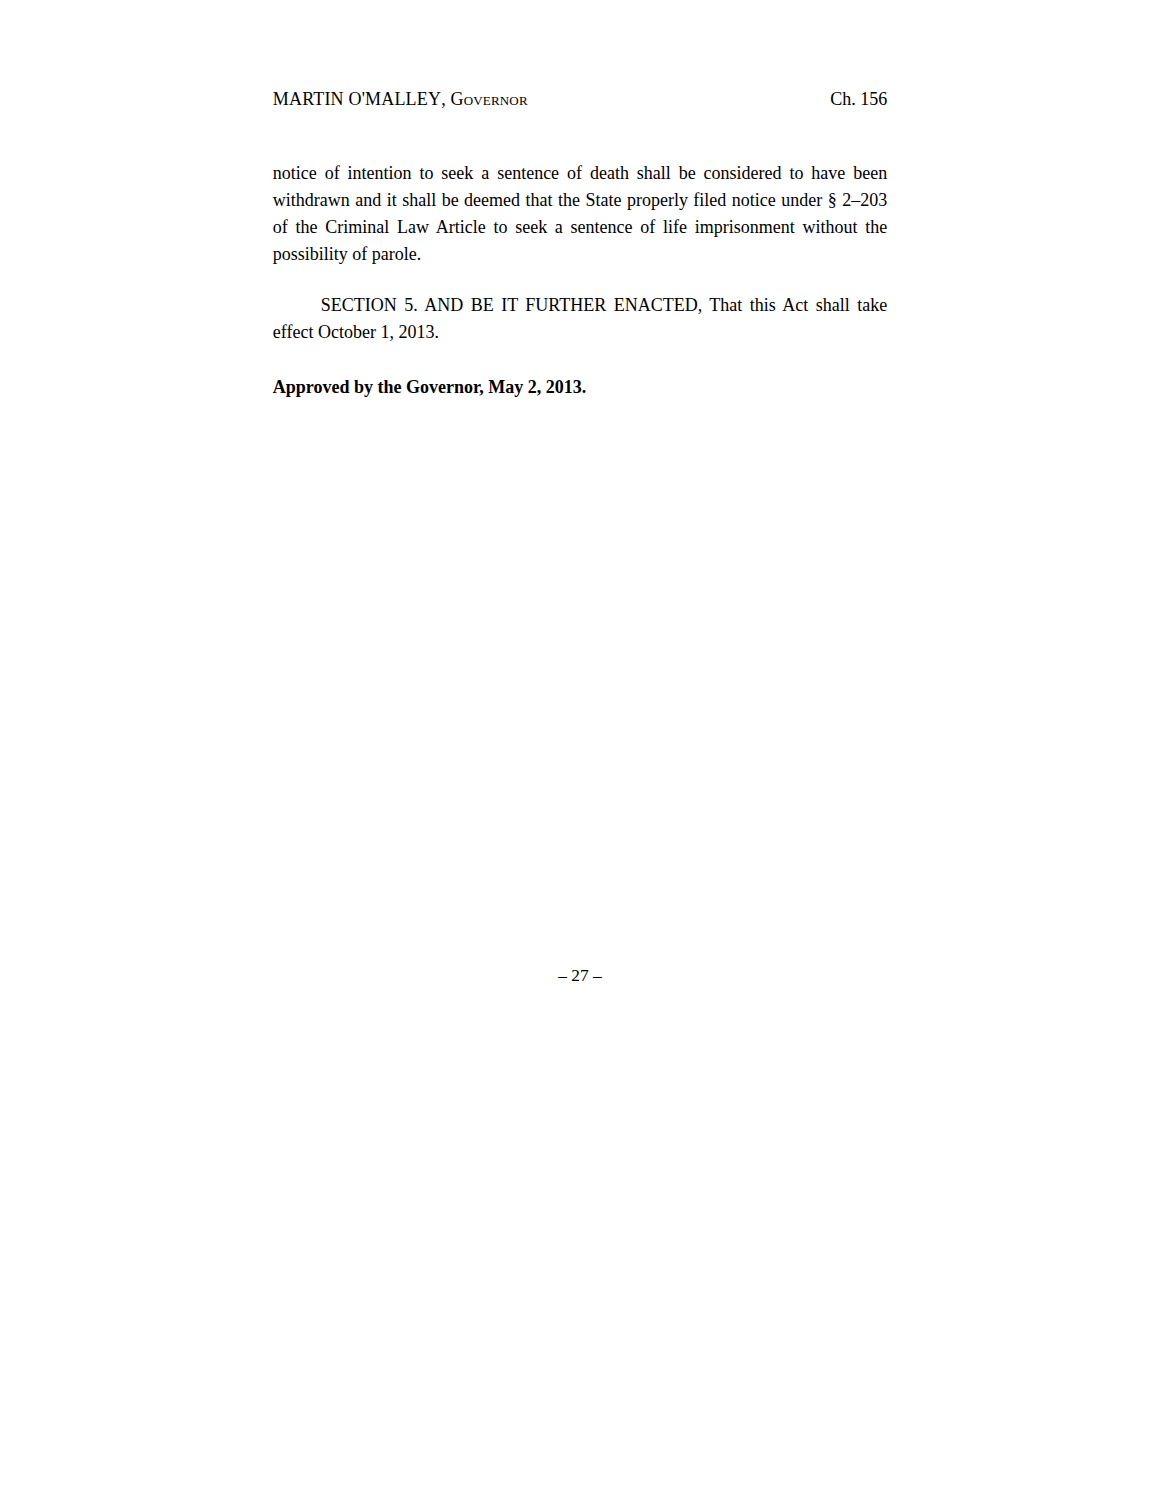Martin O'Malley, Governor Ch. 156
notice of intention to seek a sentence of death shall be considered to have been withdrawn and it shall be deemed that the State properly filed notice under § 2–203 of the Criminal Law Article to seek a sentence of life imprisonment without the possibility of parole.
SECTION 5. AND BE IT FURTHER ENACTED, That this Act shall take effect October 1, 2013.
Approved by the Governor, May 2, 2013.
– 27 –